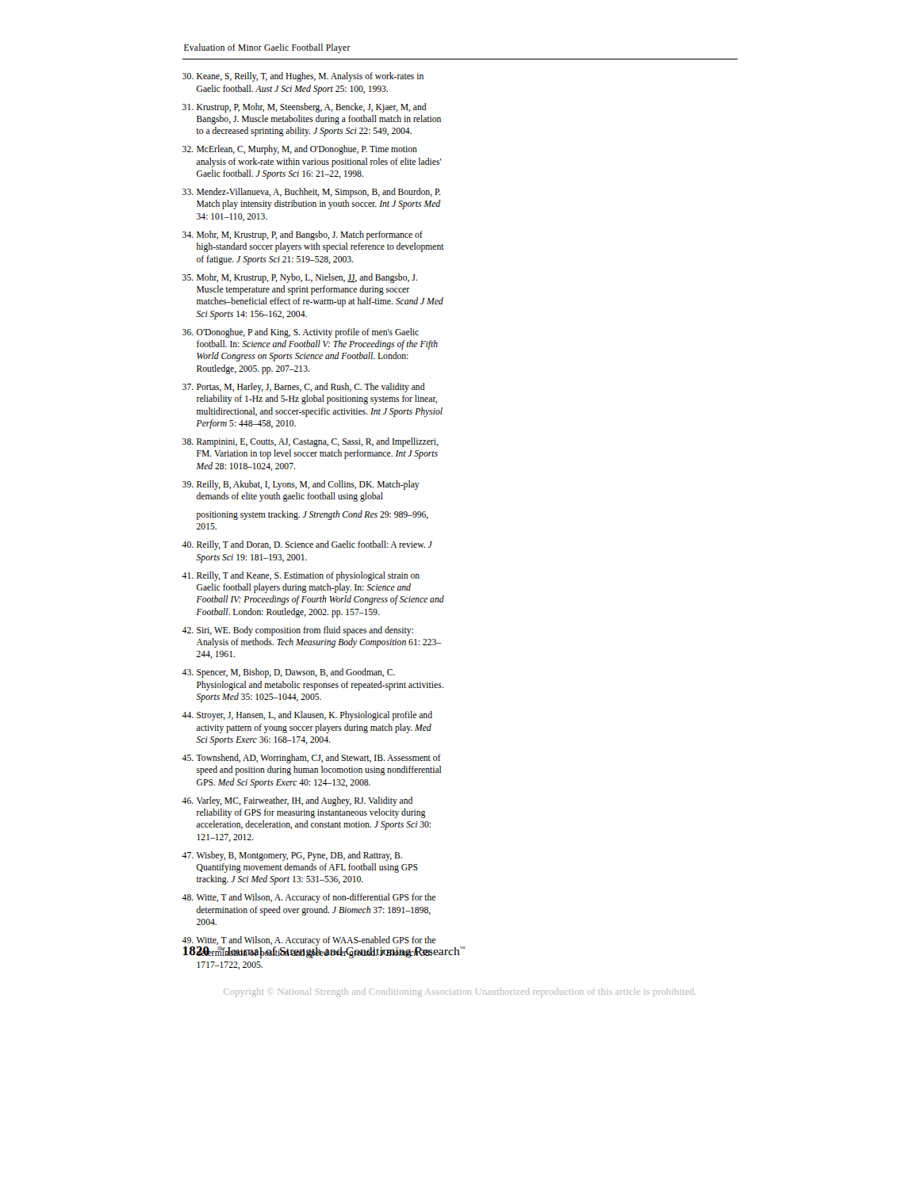Evaluation of Minor Gaelic Football Player
30. Keane, S, Reilly, T, and Hughes, M. Analysis of work-rates in Gaelic football. Aust J Sci Med Sport 25: 100, 1993.
31. Krustrup, P, Mohr, M, Steensberg, A, Bencke, J, Kjaer, M, and Bangsbo, J. Muscle metabolites during a football match in relation to a decreased sprinting ability. J Sports Sci 22: 549, 2004.
32. McErlean, C, Murphy, M, and O'Donoghue, P. Time motion analysis of work-rate within various positional roles of elite ladies' Gaelic football. J Sports Sci 16: 21–22, 1998.
33. Mendez-Villanueva, A, Buchheit, M, Simpson, B, and Bourdon, P. Match play intensity distribution in youth soccer. Int J Sports Med 34: 101–110, 2013.
34. Mohr, M, Krustrup, P, and Bangsbo, J. Match performance of high-standard soccer players with special reference to development of fatigue. J Sports Sci 21: 519–528, 2003.
35. Mohr, M, Krustrup, P, Nybo, L, Nielsen, JJ, and Bangsbo, J. Muscle temperature and sprint performance during soccer matches–beneficial effect of re-warm-up at half-time. Scand J Med Sci Sports 14: 156–162, 2004.
36. O'Donoghue, P and King, S. Activity profile of men's Gaelic football. In: Science and Football V: The Proceedings of the Fifth World Congress on Sports Science and Football. London: Routledge, 2005. pp. 207–213.
37. Portas, M, Harley, J, Barnes, C, and Rush, C. The validity and reliability of 1-Hz and 5-Hz global positioning systems for linear, multidirectional, and soccer-specific activities. Int J Sports Physiol Perform 5: 448–458, 2010.
38. Rampinini, E, Coutts, AJ, Castagna, C, Sassi, R, and Impellizzeri, FM. Variation in top level soccer match performance. Int J Sports Med 28: 1018–1024, 2007.
39. Reilly, B, Akubat, I, Lyons, M, and Collins, DK. Match-play demands of elite youth gaelic football using global
positioning system tracking. J Strength Cond Res 29: 989–996, 2015.
40. Reilly, T and Doran, D. Science and Gaelic football: A review. J Sports Sci 19: 181–193, 2001.
41. Reilly, T and Keane, S. Estimation of physiological strain on Gaelic football players during match-play. In: Science and Football IV: Proceedings of Fourth World Congress of Science and Football. London: Routledge, 2002. pp. 157–159.
42. Siri, WE. Body composition from fluid spaces and density: Analysis of methods. Tech Measuring Body Composition 61: 223–244, 1961.
43. Spencer, M, Bishop, D, Dawson, B, and Goodman, C. Physiological and metabolic responses of repeated-sprint activities. Sports Med 35: 1025–1044, 2005.
44. Stroyer, J, Hansen, L, and Klausen, K. Physiological profile and activity pattern of young soccer players during match play. Med Sci Sports Exerc 36: 168–174, 2004.
45. Townshend, AD, Worringham, CJ, and Stewart, IB. Assessment of speed and position during human locomotion using nondifferential GPS. Med Sci Sports Exerc 40: 124–132, 2008.
46. Varley, MC, Fairweather, IH, and Aughey, RJ. Validity and reliability of GPS for measuring instantaneous velocity during acceleration, deceleration, and constant motion. J Sports Sci 30: 121–127, 2012.
47. Wisbey, B, Montgomery, PG, Pyne, DB, and Rattray, B. Quantifying movement demands of AFL football using GPS tracking. J Sci Med Sport 13: 531–536, 2010.
48. Witte, T and Wilson, A. Accuracy of non-differential GPS for the determination of speed over ground. J Biomech 37: 1891–1898, 2004.
49. Witte, T and Wilson, A. Accuracy of WAAS-enabled GPS for the determination of position and speed over ground. J Biomech 38: 1717–1722, 2005.
1820 the Journal of Strength and Conditioning Research™
Copyright © National Strength and Conditioning Association Unauthorized reproduction of this article is prohibited.